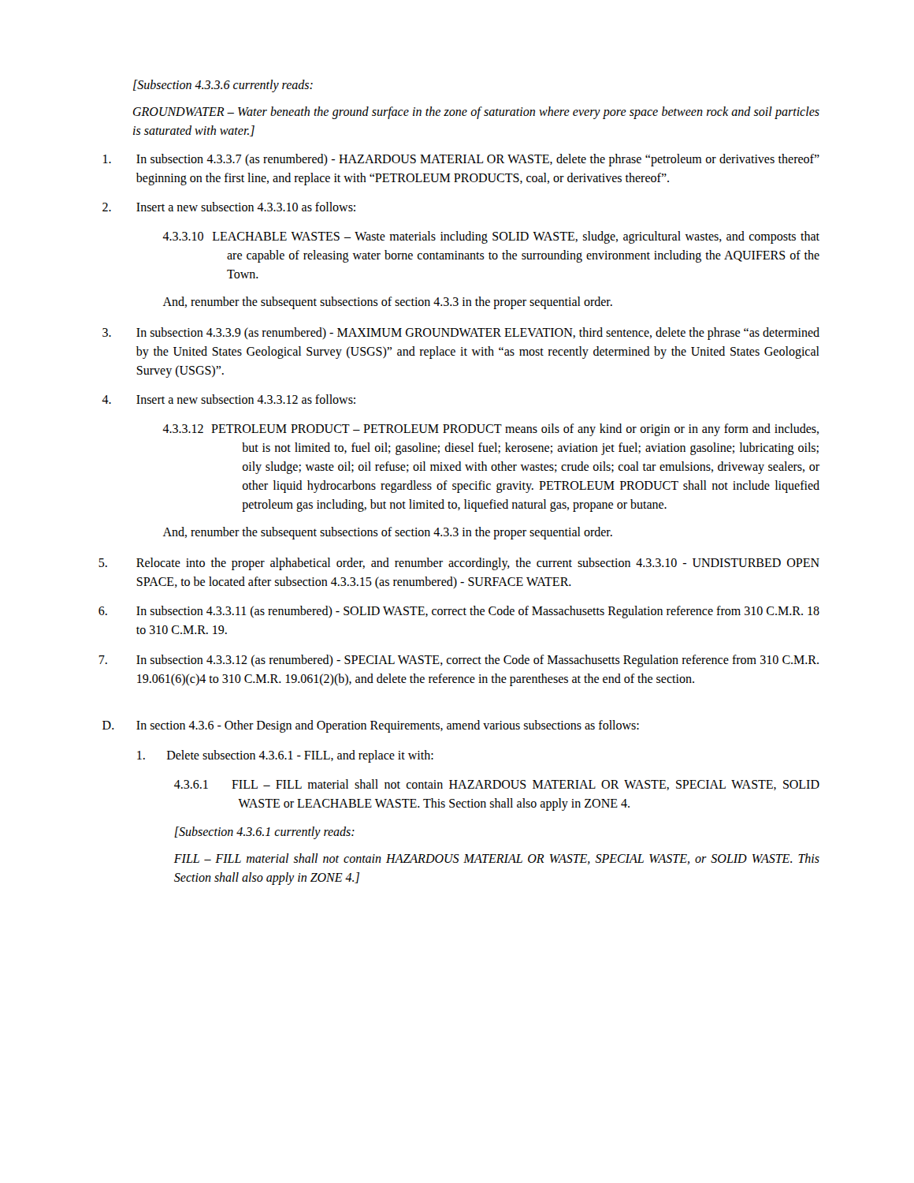[Subsection 4.3.3.6 currently reads:
GROUNDWATER – Water beneath the ground surface in the zone of saturation where every pore space between rock and soil particles is saturated with water.]
In subsection 4.3.3.7 (as renumbered) - HAZARDOUS MATERIAL OR WASTE, delete the phrase “petroleum or derivatives thereof” beginning on the first line, and replace it with “PETROLEUM PRODUCTS, coal, or derivatives thereof”.
Insert a new subsection 4.3.3.10 as follows:
4.3.3.10 LEACHABLE WASTES – Waste materials including SOLID WASTE, sludge, agricultural wastes, and composts that are capable of releasing water borne contaminants to the surrounding environment including the AQUIFERS of the Town.
And, renumber the subsequent subsections of section 4.3.3 in the proper sequential order.
In subsection 4.3.3.9 (as renumbered) - MAXIMUM GROUNDWATER ELEVATION, third sentence, delete the phrase “as determined by the United States Geological Survey (USGS)” and replace it with “as most recently determined by the United States Geological Survey (USGS)”.
Insert a new subsection 4.3.3.12 as follows:
4.3.3.12 PETROLEUM PRODUCT – PETROLEUM PRODUCT means oils of any kind or origin or in any form and includes, but is not limited to, fuel oil; gasoline; diesel fuel; kerosene; aviation jet fuel; aviation gasoline; lubricating oils; oily sludge; waste oil; oil refuse; oil mixed with other wastes; crude oils; coal tar emulsions, driveway sealers, or other liquid hydrocarbons regardless of specific gravity. PETROLEUM PRODUCT shall not include liquefied petroleum gas including, but not limited to, liquefied natural gas, propane or butane.
And, renumber the subsequent subsections of section 4.3.3 in the proper sequential order.
Relocate into the proper alphabetical order, and renumber accordingly, the current subsection 4.3.3.10 - UNDISTURBED OPEN SPACE, to be located after subsection 4.3.3.15 (as renumbered) - SURFACE WATER.
In subsection 4.3.3.11 (as renumbered) - SOLID WASTE, correct the Code of Massachusetts Regulation reference from 310 C.M.R. 18 to 310 C.M.R. 19.
In subsection 4.3.3.12 (as renumbered) - SPECIAL WASTE, correct the Code of Massachusetts Regulation reference from 310 C.M.R. 19.061(6)(c)4 to 310 C.M.R. 19.061(2)(b), and delete the reference in the parentheses at the end of the section.
D.
In section 4.3.6 - Other Design and Operation Requirements, amend various subsections as follows:
Delete subsection 4.3.6.1 - FILL, and replace it with:
4.3.6.1 FILL – FILL material shall not contain HAZARDOUS MATERIAL OR WASTE, SPECIAL WASTE, SOLID WASTE or LEACHABLE WASTE. This Section shall also apply in ZONE 4.
[Subsection 4.3.6.1 currently reads:
FILL – FILL material shall not contain HAZARDOUS MATERIAL OR WASTE, SPECIAL WASTE, or SOLID WASTE. This Section shall also apply in ZONE 4.]